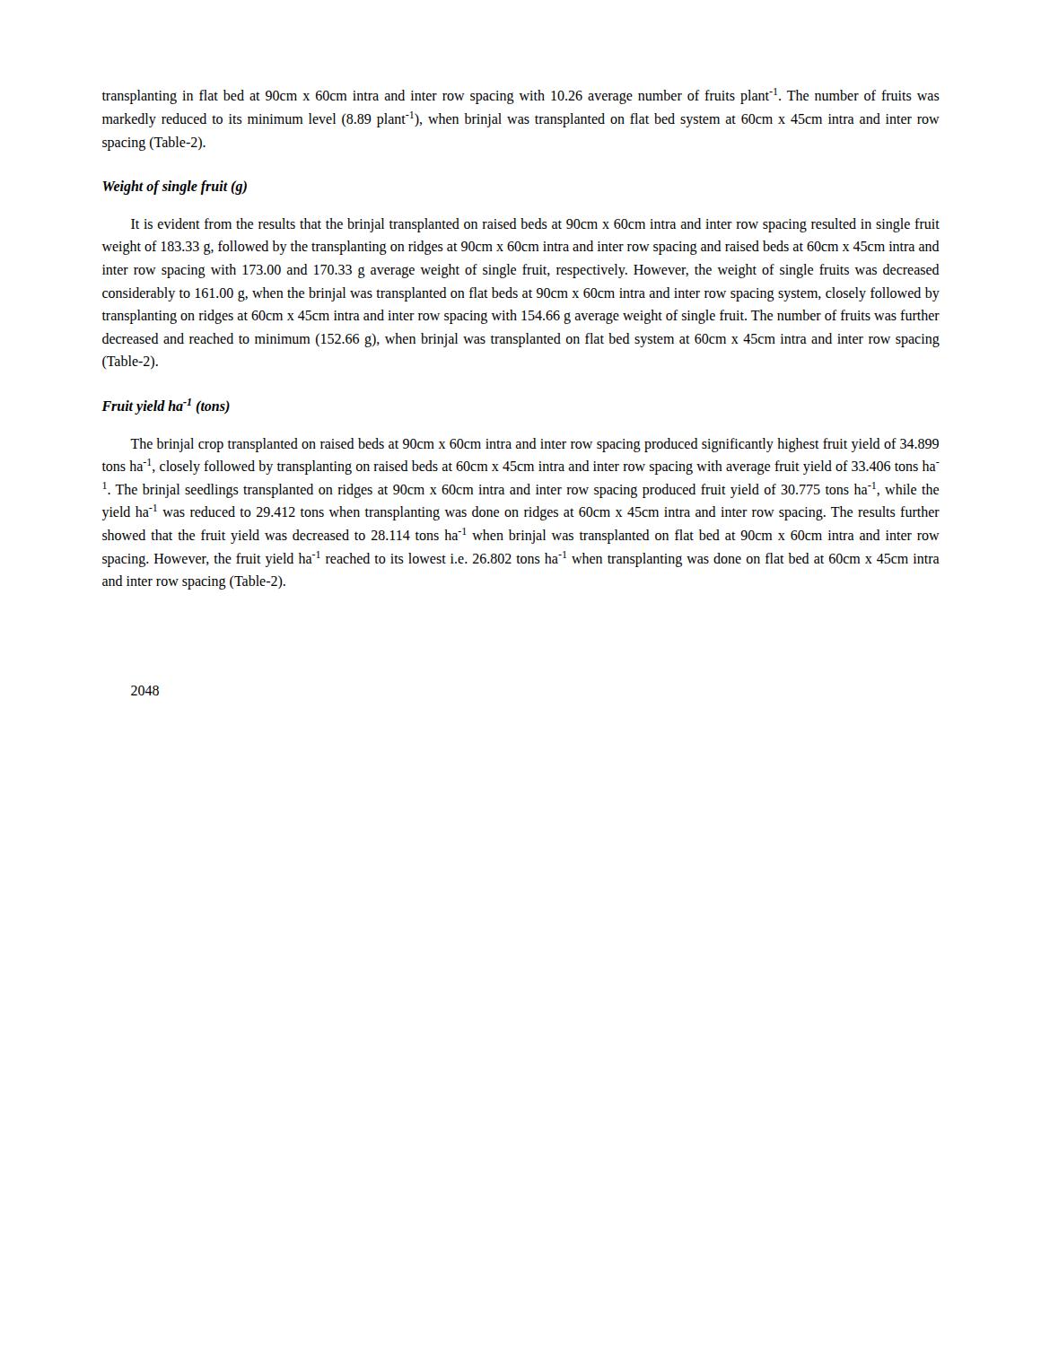transplanting in flat bed at 90cm x 60cm intra and inter row spacing with 10.26 average number of fruits plant-1. The number of fruits was markedly reduced to its minimum level (8.89 plant-1), when brinjal was transplanted on flat bed system at 60cm x 45cm intra and inter row spacing (Table-2).
Weight of single fruit (g)
It is evident from the results that the brinjal transplanted on raised beds at 90cm x 60cm intra and inter row spacing resulted in single fruit weight of 183.33 g, followed by the transplanting on ridges at 90cm x 60cm intra and inter row spacing and raised beds at 60cm x 45cm intra and inter row spacing with 173.00 and 170.33 g average weight of single fruit, respectively. However, the weight of single fruits was decreased considerably to 161.00 g, when the brinjal was transplanted on flat beds at 90cm x 60cm intra and inter row spacing system, closely followed by transplanting on ridges at 60cm x 45cm intra and inter row spacing with 154.66 g average weight of single fruit. The number of fruits was further decreased and reached to minimum (152.66 g), when brinjal was transplanted on flat bed system at 60cm x 45cm intra and inter row spacing (Table-2).
Fruit yield ha-1 (tons)
The brinjal crop transplanted on raised beds at 90cm x 60cm intra and inter row spacing produced significantly highest fruit yield of 34.899 tons ha-1, closely followed by transplanting on raised beds at 60cm x 45cm intra and inter row spacing with average fruit yield of 33.406 tons ha-1. The brinjal seedlings transplanted on ridges at 90cm x 60cm intra and inter row spacing produced fruit yield of 30.775 tons ha-1, while the yield ha-1 was reduced to 29.412 tons when transplanting was done on ridges at 60cm x 45cm intra and inter row spacing. The results further showed that the fruit yield was decreased to 28.114 tons ha-1 when brinjal was transplanted on flat bed at 90cm x 60cm intra and inter row spacing. However, the fruit yield ha-1 reached to its lowest i.e. 26.802 tons ha-1 when transplanting was done on flat bed at 60cm x 45cm intra and inter row spacing (Table-2).
2048